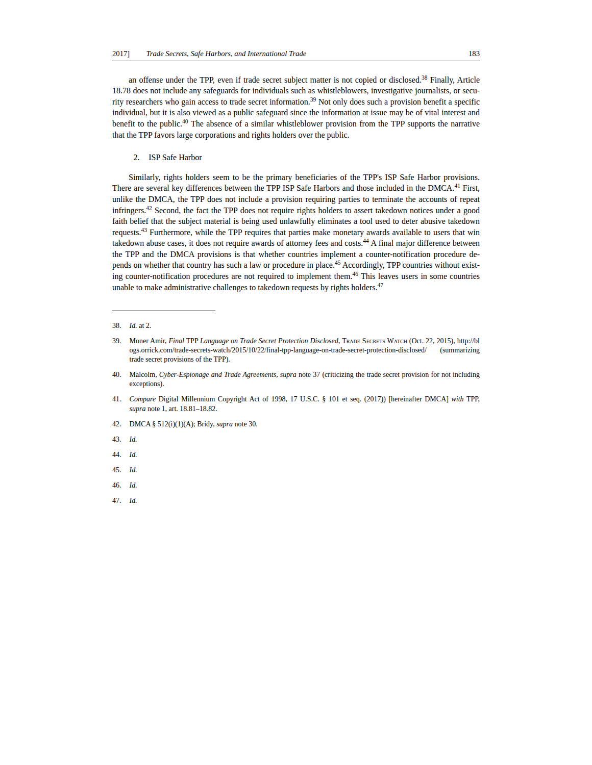2017] Trade Secrets, Safe Harbors, and International Trade 183
an offense under the TPP, even if trade secret subject matter is not copied or disclosed.38 Finally, Article 18.78 does not include any safeguards for individuals such as whistleblowers, investigative journalists, or security researchers who gain access to trade secret information.39 Not only does such a provision benefit a specific individual, but it is also viewed as a public safeguard since the information at issue may be of vital interest and benefit to the public.40 The absence of a similar whistleblower provision from the TPP supports the narrative that the TPP favors large corporations and rights holders over the public.
2. ISP Safe Harbor
Similarly, rights holders seem to be the primary beneficiaries of the TPP's ISP Safe Harbor provisions. There are several key differences between the TPP ISP Safe Harbors and those included in the DMCA.41 First, unlike the DMCA, the TPP does not include a provision requiring parties to terminate the accounts of repeat infringers.42 Second, the fact the TPP does not require rights holders to assert takedown notices under a good faith belief that the subject material is being used unlawfully eliminates a tool used to deter abusive takedown requests.43 Furthermore, while the TPP requires that parties make monetary awards available to users that win takedown abuse cases, it does not require awards of attorney fees and costs.44 A final major difference between the TPP and the DMCA provisions is that whether countries implement a counter-notification procedure depends on whether that country has such a law or procedure in place.45 Accordingly, TPP countries without existing counter-notification procedures are not required to implement them.46 This leaves users in some countries unable to make administrative challenges to takedown requests by rights holders.47
38. Id. at 2.
39. Moner Amir, Final TPP Language on Trade Secret Protection Disclosed, Trade Secrets Watch (Oct. 22, 2015), http://blogs.orrick.com/trade-secrets-watch/2015/10/22/final-tpp-language-on-trade-secret-protection-disclosed/ (summarizing trade secret provisions of the TPP).
40. Malcolm, Cyber-Espionage and Trade Agreements, supra note 37 (criticizing the trade secret provision for not including exceptions).
41. Compare Digital Millennium Copyright Act of 1998, 17 U.S.C. § 101 et seq. (2017)) [hereinafter DMCA] with TPP, supra note 1, art. 18.81–18.82.
42. DMCA § 512(i)(1)(A); Bridy, supra note 30.
43. Id.
44. Id.
45. Id.
46. Id.
47. Id.